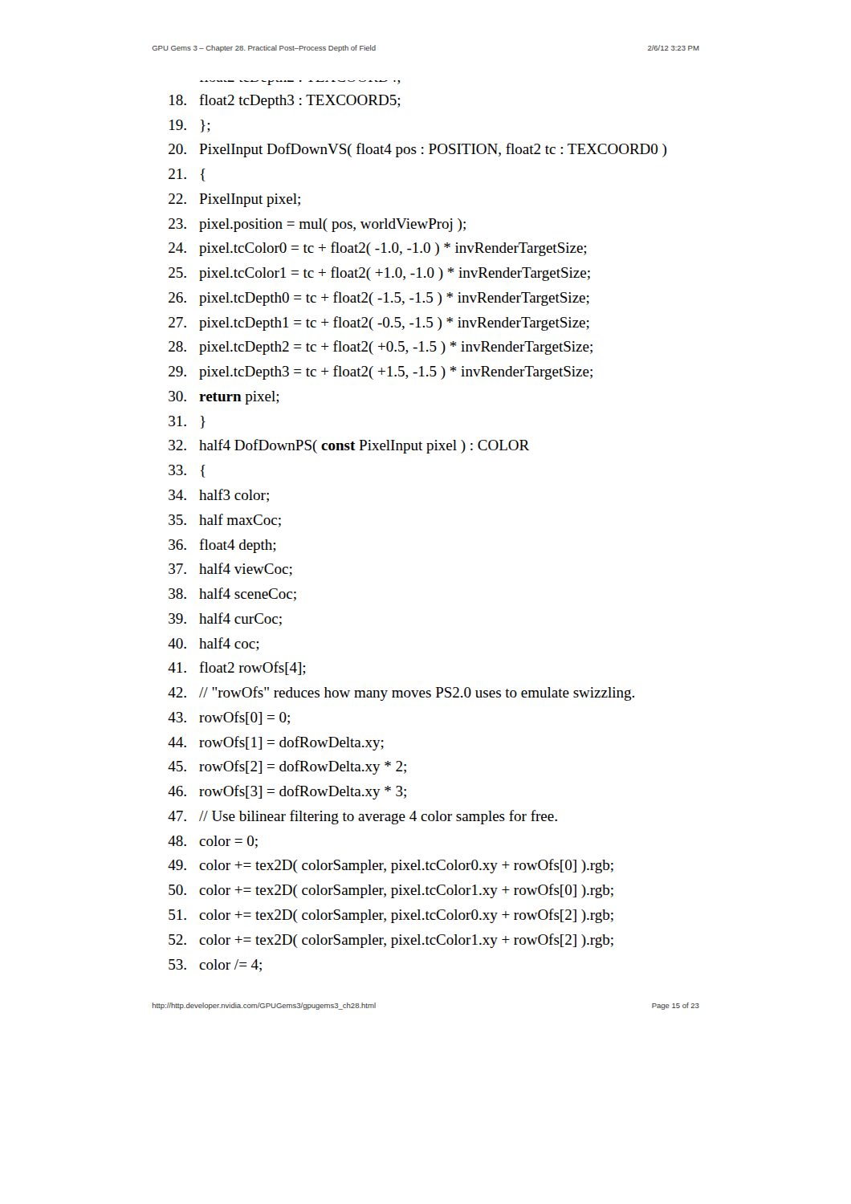GPU Gems 3 – Chapter 28. Practical Post–Process Depth of Field 2/6/12 3:23 PM
float2 tcDepth2 : TEXCOORD4;
float2 tcDepth3 : TEXCOORD5;
};
PixelInput DofDownVS( float4 pos : POSITION, float2 tc : TEXCOORD0 )
{
PixelInput pixel;
pixel.position = mul( pos, worldViewProj );
pixel.tcColor0 = tc + float2( -1.0, -1.0 ) * invRenderTargetSize;
pixel.tcColor1 = tc + float2( +1.0, -1.0 ) * invRenderTargetSize;
pixel.tcDepth0 = tc + float2( -1.5, -1.5 ) * invRenderTargetSize;
pixel.tcDepth1 = tc + float2( -0.5, -1.5 ) * invRenderTargetSize;
pixel.tcDepth2 = tc + float2( +0.5, -1.5 ) * invRenderTargetSize;
pixel.tcDepth3 = tc + float2( +1.5, -1.5 ) * invRenderTargetSize;
return pixel;
}
half4 DofDownPS( const PixelInput pixel ) : COLOR
{
half3 color;
half maxCoc;
float4 depth;
half4 viewCoc;
half4 sceneCoc;
half4 curCoc;
half4 coc;
float2 rowOfs[4];
// "rowOfs" reduces how many moves PS2.0 uses to emulate swizzling.
rowOfs[0] = 0;
rowOfs[1] = dofRowDelta.xy;
rowOfs[2] = dofRowDelta.xy * 2;
rowOfs[3] = dofRowDelta.xy * 3;
// Use bilinear filtering to average 4 color samples for free.
color = 0;
color += tex2D( colorSampler, pixel.tcColor0.xy + rowOfs[0] ).rgb;
color += tex2D( colorSampler, pixel.tcColor1.xy + rowOfs[0] ).rgb;
color += tex2D( colorSampler, pixel.tcColor0.xy + rowOfs[2] ).rgb;
color += tex2D( colorSampler, pixel.tcColor1.xy + rowOfs[2] ).rgb;
color /= 4;
http://http.developer.nvidia.com/GPUGems3/gpugems3_ch28.html Page 15 of 23